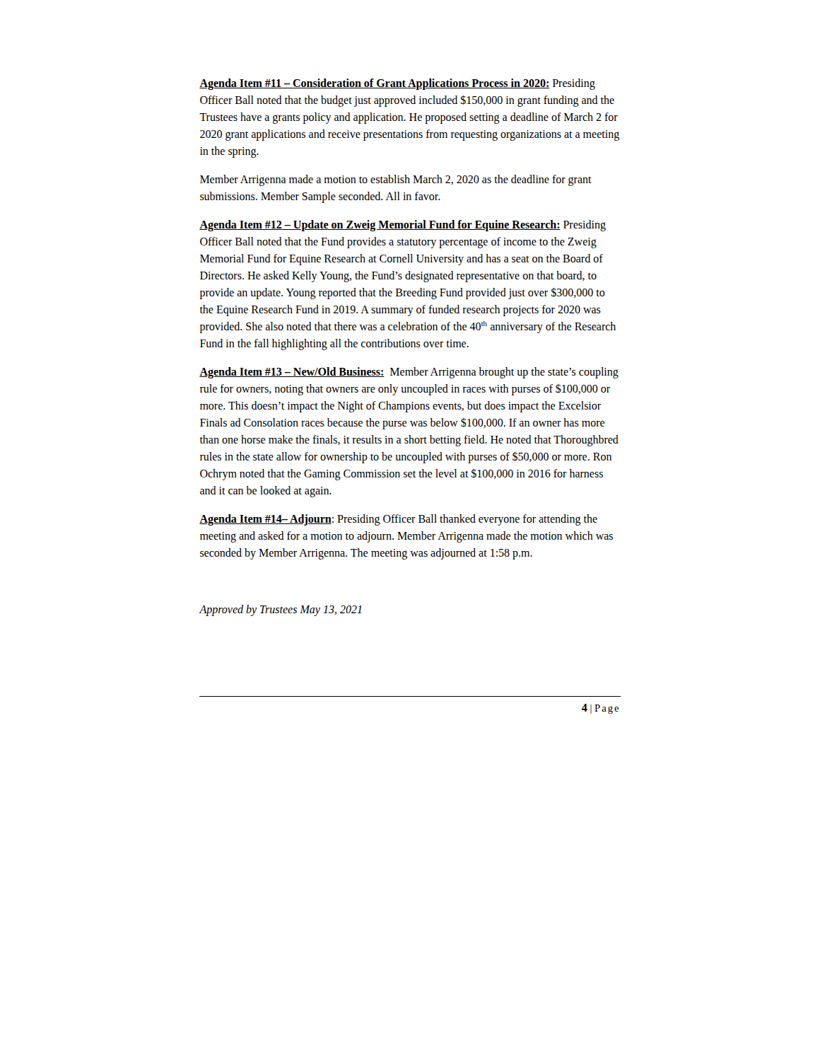Agenda Item #11 – Consideration of Grant Applications Process in 2020: Presiding Officer Ball noted that the budget just approved included $150,000 in grant funding and the Trustees have a grants policy and application. He proposed setting a deadline of March 2 for 2020 grant applications and receive presentations from requesting organizations at a meeting in the spring.
Member Arrigenna made a motion to establish March 2, 2020 as the deadline for grant submissions. Member Sample seconded. All in favor.
Agenda Item #12 – Update on Zweig Memorial Fund for Equine Research: Presiding Officer Ball noted that the Fund provides a statutory percentage of income to the Zweig Memorial Fund for Equine Research at Cornell University and has a seat on the Board of Directors. He asked Kelly Young, the Fund’s designated representative on that board, to provide an update. Young reported that the Breeding Fund provided just over $300,000 to the Equine Research Fund in 2019. A summary of funded research projects for 2020 was provided. She also noted that there was a celebration of the 40th anniversary of the Research Fund in the fall highlighting all the contributions over time.
Agenda Item #13 – New/Old Business: Member Arrigenna brought up the state’s coupling rule for owners, noting that owners are only uncoupled in races with purses of $100,000 or more. This doesn’t impact the Night of Champions events, but does impact the Excelsior Finals ad Consolation races because the purse was below $100,000. If an owner has more than one horse make the finals, it results in a short betting field. He noted that Thoroughbred rules in the state allow for ownership to be uncoupled with purses of $50,000 or more. Ron Ochrym noted that the Gaming Commission set the level at $100,000 in 2016 for harness and it can be looked at again.
Agenda Item #14– Adjourn: Presiding Officer Ball thanked everyone for attending the meeting and asked for a motion to adjourn. Member Arrigenna made the motion which was seconded by Member Arrigenna. The meeting was adjourned at 1:58 p.m.
Approved by Trustees May 13, 2021
4 | Page